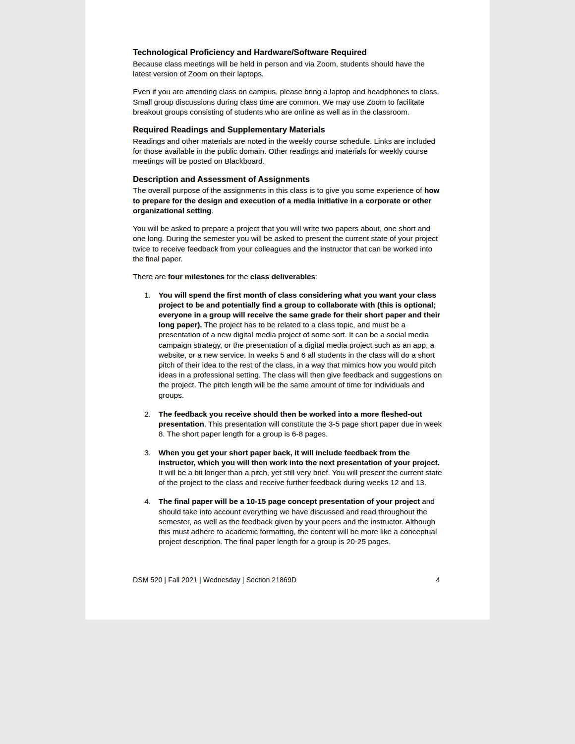Technological Proficiency and Hardware/Software Required
Because class meetings will be held in person and via Zoom, students should have the latest version of Zoom on their laptops.
Even if you are attending class on campus, please bring a laptop and headphones to class. Small group discussions during class time are common. We may use Zoom to facilitate breakout groups consisting of students who are online as well as in the classroom.
Required Readings and Supplementary Materials
Readings and other materials are noted in the weekly course schedule. Links are included for those available in the public domain. Other readings and materials for weekly course meetings will be posted on Blackboard.
Description and Assessment of Assignments
The overall purpose of the assignments in this class is to give you some experience of how to prepare for the design and execution of a media initiative in a corporate or other organizational setting.
You will be asked to prepare a project that you will write two papers about, one short and one long. During the semester you will be asked to present the current state of your project twice to receive feedback from your colleagues and the instructor that can be worked into the final paper.
There are four milestones for the class deliverables:
You will spend the first month of class considering what you want your class project to be and potentially find a group to collaborate with (this is optional; everyone in a group will receive the same grade for their short paper and their long paper). The project has to be related to a class topic, and must be a presentation of a new digital media project of some sort. It can be a social media campaign strategy, or the presentation of a digital media project such as an app, a website, or a new service. In weeks 5 and 6 all students in the class will do a short pitch of their idea to the rest of the class, in a way that mimics how you would pitch ideas in a professional setting. The class will then give feedback and suggestions on the project. The pitch length will be the same amount of time for individuals and groups.
The feedback you receive should then be worked into a more fleshed-out presentation. This presentation will constitute the 3-5 page short paper due in week 8. The short paper length for a group is 6-8 pages.
When you get your short paper back, it will include feedback from the instructor, which you will then work into the next presentation of your project. It will be a bit longer than a pitch, yet still very brief. You will present the current state of the project to the class and receive further feedback during weeks 12 and 13.
The final paper will be a 10-15 page concept presentation of your project and should take into account everything we have discussed and read throughout the semester, as well as the feedback given by your peers and the instructor. Although this must adhere to academic formatting, the content will be more like a conceptual project description. The final paper length for a group is 20-25 pages.
DSM 520 | Fall 2021 | Wednesday | Section 21869D 4